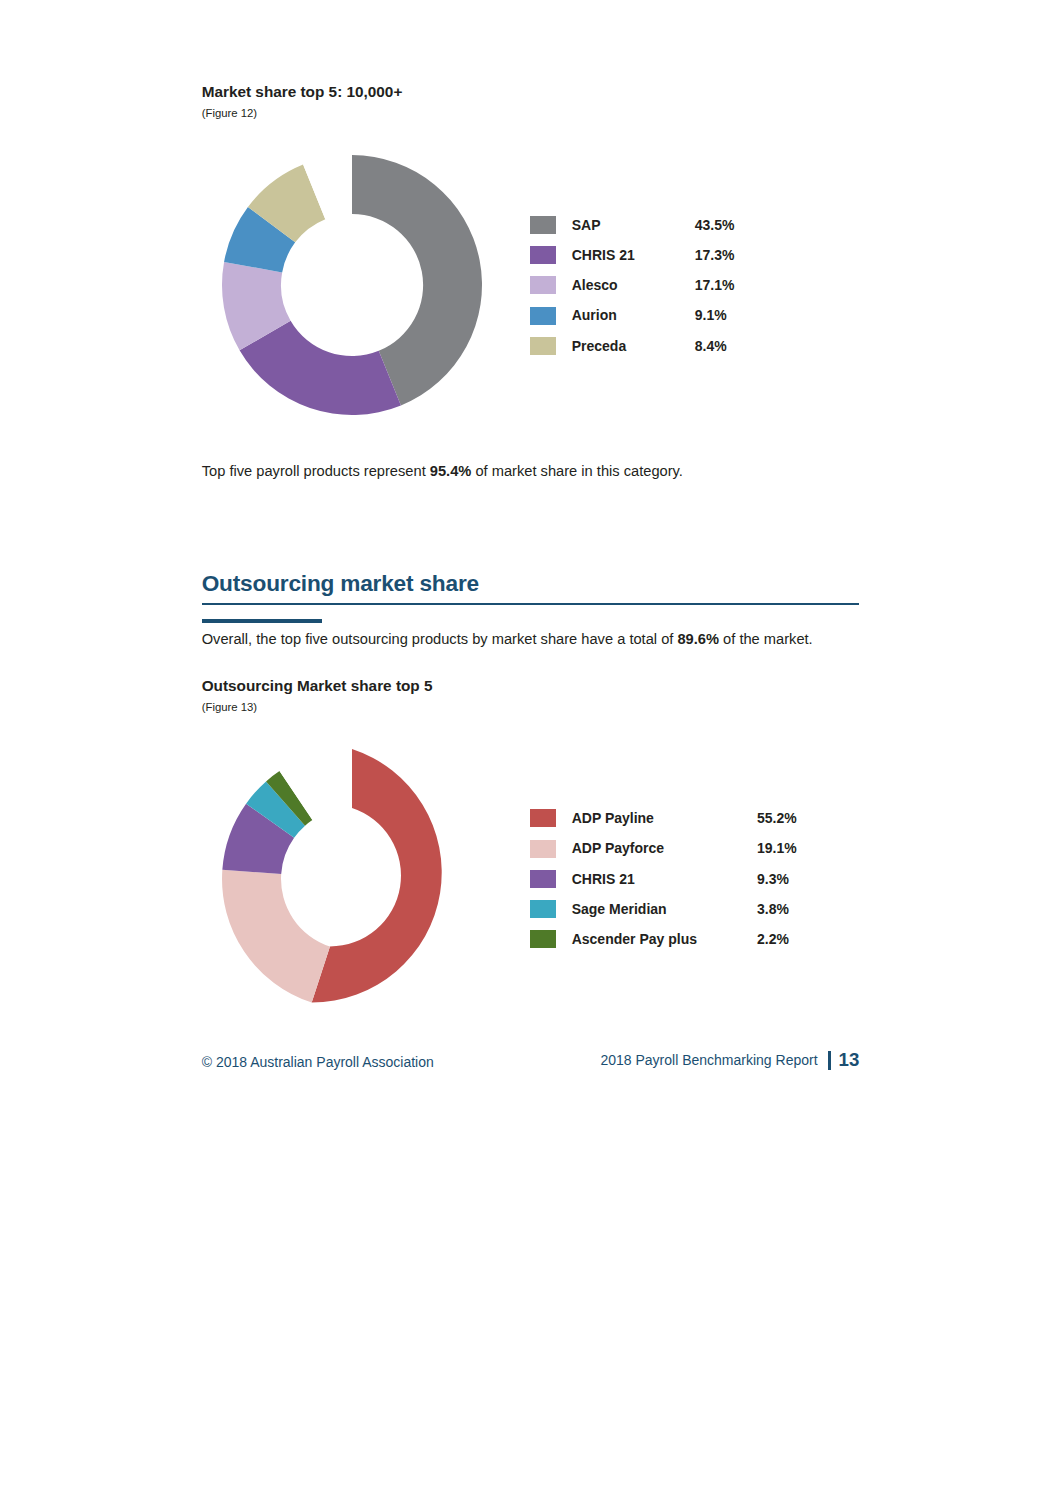Market share top 5: 10,000+
(Figure 12)
| | SAP | 43.5% |
| | CHRIS 21 | 17.3% |
| | Alesco | 17.1% |
| | Aurion | 9.1% |
| | Preceda | 8.4% |
Top five payroll products represent 95.4% of market share in this category.
Outsourcing market share
Overall, the top five outsourcing products by market share have a total of 89.6% of the market.
Outsourcing Market share top 5
(Figure 13)
| | ADP Payline | 55.2% |
| | ADP Payforce | 19.1% |
| | CHRIS 21 | 9.3% |
| | Sage Meridian | 3.8% |
| | Ascender Pay plus | 2.2% |
© 2018 Australian Payroll Association
2018 Payroll Benchmarking Report 13